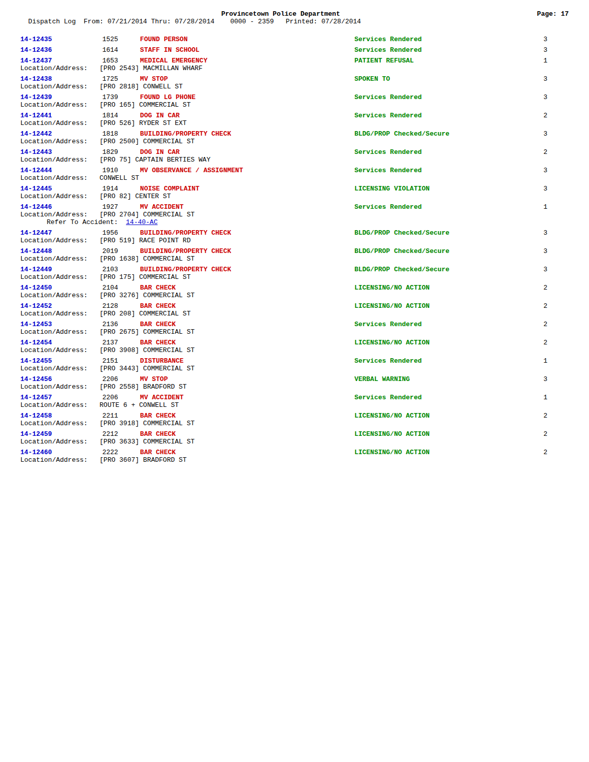Provincetown Police Department Page: 17
Dispatch Log From: 07/21/2014 Thru: 07/28/2014 0000 - 2359 Printed: 07/28/2014
| 14-12435 | 1525 | FOUND PERSON | Services Rendered | 3 |
| 14-12436 | 1614 | STAFF IN SCHOOL | Services Rendered | 3 |
| 14-12437 | 1653 | MEDICAL EMERGENCY | PATIENT REFUSAL | 1 |
| Location/Address: [PRO 2543] MACMILLAN WHARF |
| 14-12438 | 1725 | MV STOP | SPOKEN TO | 3 |
| Location/Address: [PRO 2818] CONWELL ST |
| 14-12439 | 1739 | FOUND LG PHONE | Services Rendered | 3 |
| Location/Address: [PRO 165] COMMERCIAL ST |
| 14-12441 | 1814 | DOG IN CAR | Services Rendered | 2 |
| Location/Address: [PRO 526] RYDER ST EXT |
| 14-12442 | 1818 | BUILDING/PROPERTY CHECK | BLDG/PROP Checked/Secure | 3 |
| Location/Address: [PRO 2500] COMMERCIAL ST |
| 14-12443 | 1829 | DOG IN CAR | Services Rendered | 2 |
| Location/Address: [PRO 75] CAPTAIN BERTIES WAY |
| 14-12444 | 1910 | MV OBSERVANCE / ASSIGNMENT | Services Rendered | 3 |
| Location/Address: CONWELL ST |
| 14-12445 | 1914 | NOISE COMPLAINT | LICENSING VIOLATION | 3 |
| Location/Address: [PRO 82] CENTER ST |
| 14-12446 | 1927 | MV ACCIDENT | Services Rendered | 1 |
| Location/Address: [PRO 2704] COMMERCIAL ST Refer To Accident: 14-40-AC |
| 14-12447 | 1956 | BUILDING/PROPERTY CHECK | BLDG/PROP Checked/Secure | 3 |
| Location/Address: [PRO 519] RACE POINT RD |
| 14-12448 | 2019 | BUILDING/PROPERTY CHECK | BLDG/PROP Checked/Secure | 3 |
| Location/Address: [PRO 1638] COMMERCIAL ST |
| 14-12449 | 2103 | BUILDING/PROPERTY CHECK | BLDG/PROP Checked/Secure | 3 |
| Location/Address: [PRO 175] COMMERCIAL ST |
| 14-12450 | 2104 | BAR CHECK | LICENSING/NO ACTION | 2 |
| Location/Address: [PRO 3276] COMMERCIAL ST |
| 14-12452 | 2128 | BAR CHECK | LICENSING/NO ACTION | 2 |
| Location/Address: [PRO 208] COMMERCIAL ST |
| 14-12453 | 2136 | BAR CHECK | Services Rendered | 2 |
| Location/Address: [PRO 2675] COMMERCIAL ST |
| 14-12454 | 2137 | BAR CHECK | LICENSING/NO ACTION | 2 |
| Location/Address: [PRO 3908] COMMERCIAL ST |
| 14-12455 | 2151 | DISTURBANCE | Services Rendered | 1 |
| Location/Address: [PRO 3443] COMMERCIAL ST |
| 14-12456 | 2206 | MV STOP | VERBAL WARNING | 3 |
| Location/Address: [PRO 2558] BRADFORD ST |
| 14-12457 | 2206 | MV ACCIDENT | Services Rendered | 1 |
| Location/Address: ROUTE 6 + CONWELL ST |
| 14-12458 | 2211 | BAR CHECK | LICENSING/NO ACTION | 2 |
| Location/Address: [PRO 3918] COMMERCIAL ST |
| 14-12459 | 2212 | BAR CHECK | LICENSING/NO ACTION | 2 |
| Location/Address: [PRO 3633] COMMERCIAL ST |
| 14-12460 | 2222 | BAR CHECK | LICENSING/NO ACTION | 2 |
| Location/Address: [PRO 3607] BRADFORD ST |